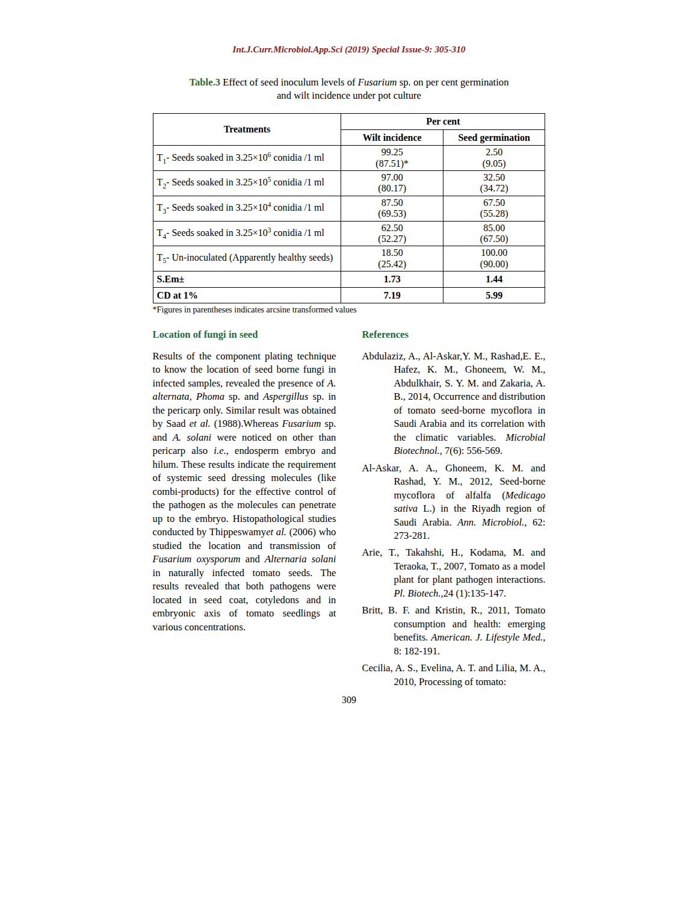Int.J.Curr.Microbiol.App.Sci (2019) Special Issue-9: 305-310
Table.3 Effect of seed inoculum levels of Fusarium sp. on per cent germination and wilt incidence under pot culture
| Treatments | Per cent |
| --- | --- |
| Wilt incidence | Seed germination |
| T 1 - Seeds soaked in 3.25×10 6 conidia /1 ml | 99.25 (87.51)* | 2.50 (9.05) |
| T 2 - Seeds soaked in 3.25×10 5 conidia /1 ml | 97.00 (80.17) | 32.50 (34.72) |
| T 3 - Seeds soaked in 3.25×10 4 conidia /1 ml | 87.50 (69.53) | 67.50 (55.28) |
| T 4 - Seeds soaked in 3.25×10 3 conidia /1 ml | 62.50 (52.27) | 85.00 (67.50) |
| T 5 - Un-inoculated (Apparently healthy seeds) | 18.50 (25.42) | 100.00 (90.00) |
| S.Em± | 1.73 | 1.44 |
| CD at 1% | 7.19 | 5.99 |
*Figures in parentheses indicates arcsine transformed values
Location of fungi in seed
Results of the component plating technique to know the location of seed borne fungi in infected samples, revealed the presence of A. alternata, Phoma sp. and Aspergillus sp. in the pericarp only. Similar result was obtained by Saad et al. (1988).Whereas Fusarium sp. and A. solani were noticed on other than pericarp also i.e., endosperm embryo and hilum. These results indicate the requirement of systemic seed dressing molecules (like combi-products) for the effective control of the pathogen as the molecules can penetrate up to the embryo. Histopathological studies conducted by Thippeswamyet al. (2006) who studied the location and transmission of Fusarium oxysporum and Alternaria solani in naturally infected tomato seeds. The results revealed that both pathogens were located in seed coat, cotyledons and in embryonic axis of tomato seedlings at various concentrations.
References
Abdulaziz, A., Al-Askar,Y. M., Rashad,E. E., Hafez, K. M., Ghoneem, W. M., Abdulkhair, S. Y. M. and Zakaria, A. B., 2014, Occurrence and distribution of tomato seed-borne mycoflora in Saudi Arabia and its correlation with the climatic variables. Microbial Biotechnol., 7(6): 556-569.
Al-Askar, A. A., Ghoneem, K. M. and Rashad, Y. M., 2012, Seed-borne mycoflora of alfalfa (Medicago sativa L.) in the Riyadh region of Saudi Arabia. Ann. Microbiol., 62: 273-281.
Arie, T., Takahshi, H., Kodama, M. and Teraoka, T., 2007, Tomato as a model plant for plant pathogen interactions. Pl. Biotech., 24 (1):135-147.
Britt, B. F. and Kristin, R., 2011, Tomato consumption and health: emerging benefits. American. J. Lifestyle Med., 8: 182-191.
Cecilia, A. S., Evelina, A. T. and Lilia, M. A., 2010, Processing of tomato:
309